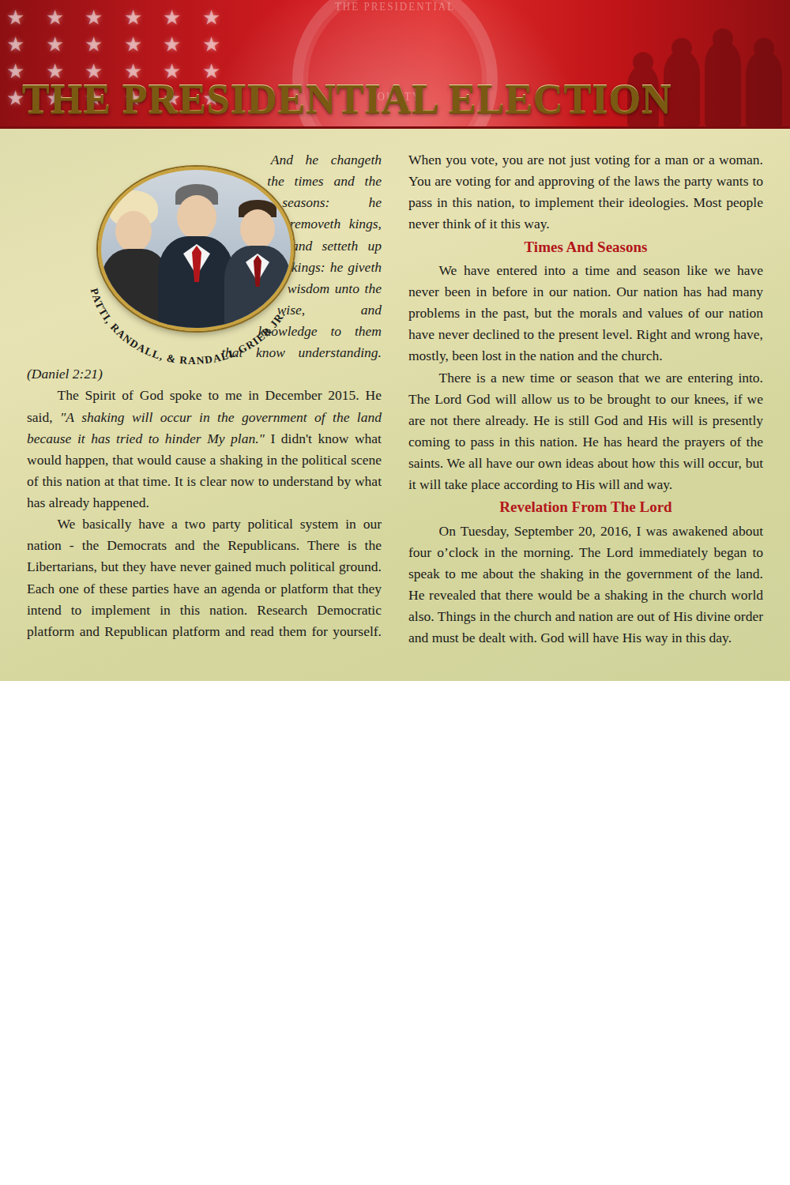★ ★ ★ ★ ★ ★
★ ★ ★ ★ ★ ★
★ ★ ★ ★ ★ ★
★ ★ ★ ★ ★ ★
THE PRESIDENTIAL COUNTY
The Presidential Election
PATTI, RANDALL, & RANDALL GRIER JR.
And he changeth the times and the seasons: he removeth kings, and setteth up kings: he giveth wisdom unto the wise, and knowledge to them that know understanding. (Daniel 2:21)
The Spirit of God spoke to me in December 2015. He said, "A shaking will occur in the government of the land because it has tried to hinder My plan." I didn't know what would happen, that would cause a shaking in the political scene of this nation at that time. It is clear now to understand by what has already happened.
We basically have a two party political system in our nation - the Democrats and the Republicans. There is the Libertarians, but they have never gained much political ground. Each one of these parties have an agenda or platform that they intend to implement in this nation. Research Democratic platform and Republican platform and read them for yourself. When you vote, you are not just voting for a man or a woman. You are voting for and approving of the laws the party wants to pass in this nation, to implement their ideologies. Most people never think of it this way.
Times And Seasons
We have entered into a time and season like we have never been in before in our nation. Our nation has had many problems in the past, but the morals and values of our nation have never declined to the present level. Right and wrong have, mostly, been lost in the nation and the church.
There is a new time or season that we are entering into. The Lord God will allow us to be brought to our knees, if we are not there already. He is still God and His will is presently coming to pass in this nation. He has heard the prayers of the saints. We all have our own ideas about how this will occur, but it will take place according to His will and way.
Revelation From The Lord
On Tuesday, September 20, 2016, I was awakened about four o’clock in the morning. The Lord immediately began to speak to me about the shaking in the government of the land. He revealed that there would be a shaking in the church world also. Things in the church and nation are out of His divine order and must be dealt with. God will have His way in this day.